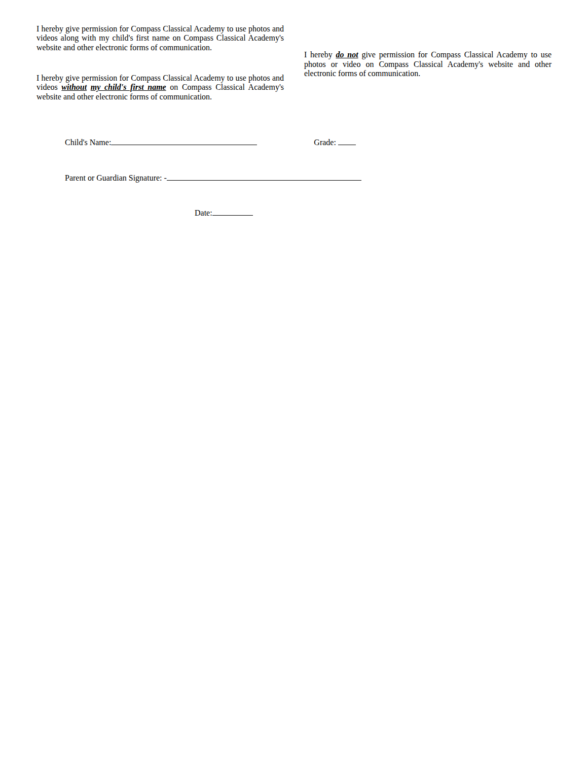I hereby give permission for Compass Classical Academy to use photos and videos along with my child's first name on Compass Classical Academy's website and other electronic forms of communication.
I hereby give permission for Compass Classical Academy to use photos and videos without my child's first name on Compass Classical Academy's website and other electronic forms of communication.
I hereby do not give permission for Compass Classical Academy to use photos or video on Compass Classical Academy's website and other electronic forms of communication.
Child's Name: Grade:
Parent or Guardian Signature: -
Date: